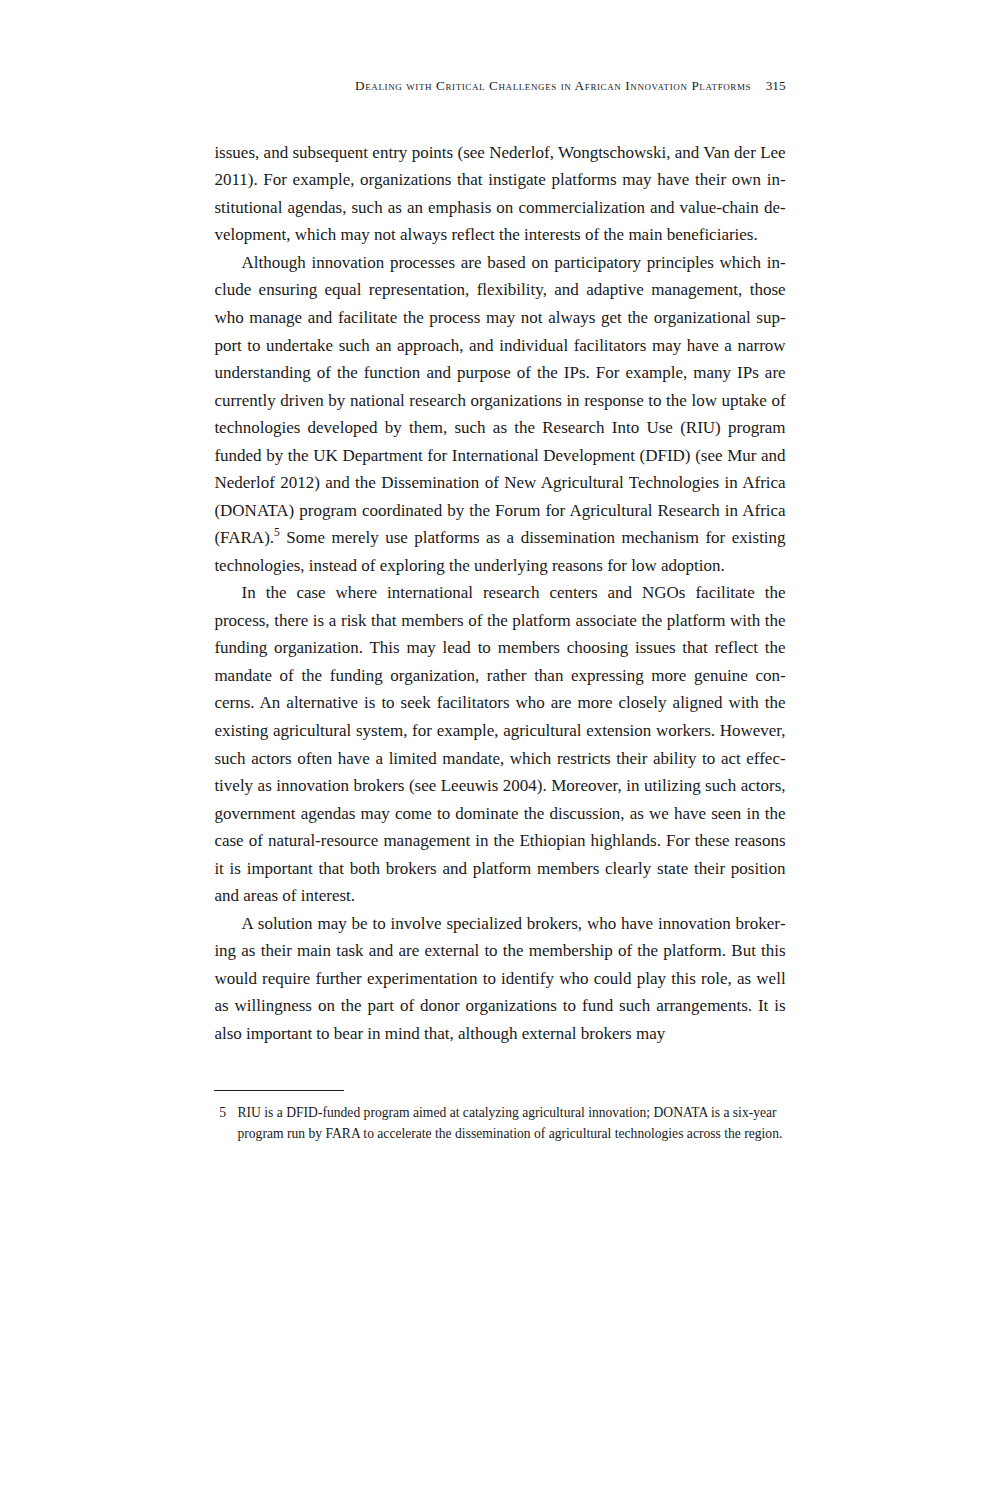Dealing with Critical Challenges in African Innovation Platforms315
issues, and subsequent entry points (see Nederlof, Wongtschowski, and Van der Lee 2011). For example, organizations that instigate platforms may have their own institutional agendas, such as an emphasis on commercialization and value-chain development, which may not always reflect the interests of the main beneficiaries.
Although innovation processes are based on participatory principles which include ensuring equal representation, flexibility, and adaptive management, those who manage and facilitate the process may not always get the organizational support to undertake such an approach, and individual facilitators may have a narrow understanding of the function and purpose of the IPs. For example, many IPs are currently driven by national research organizations in response to the low uptake of technologies developed by them, such as the Research Into Use (RIU) program funded by the UK Department for International Development (DFID) (see Mur and Nederlof 2012) and the Dissemination of New Agricultural Technologies in Africa (DONATA) program coordinated by the Forum for Agricultural Research in Africa (FARA).5 Some merely use platforms as a dissemination mechanism for existing technologies, instead of exploring the underlying reasons for low adoption.
In the case where international research centers and NGOs facilitate the process, there is a risk that members of the platform associate the platform with the funding organization. This may lead to members choosing issues that reflect the mandate of the funding organization, rather than expressing more genuine concerns. An alternative is to seek facilitators who are more closely aligned with the existing agricultural system, for example, agricultural extension workers. However, such actors often have a limited mandate, which restricts their ability to act effectively as innovation brokers (see Leeuwis 2004). Moreover, in utilizing such actors, government agendas may come to dominate the discussion, as we have seen in the case of natural-resource management in the Ethiopian highlands. For these reasons it is important that both brokers and platform members clearly state their position and areas of interest.
A solution may be to involve specialized brokers, who have innovation brokering as their main task and are external to the membership of the platform. But this would require further experimentation to identify who could play this role, as well as willingness on the part of donor organizations to fund such arrangements. It is also important to bear in mind that, although external brokers may
5 RIU is a DFID-funded program aimed at catalyzing agricultural innovation; DONATA is a six-year program run by FARA to accelerate the dissemination of agricultural technologies across the region.